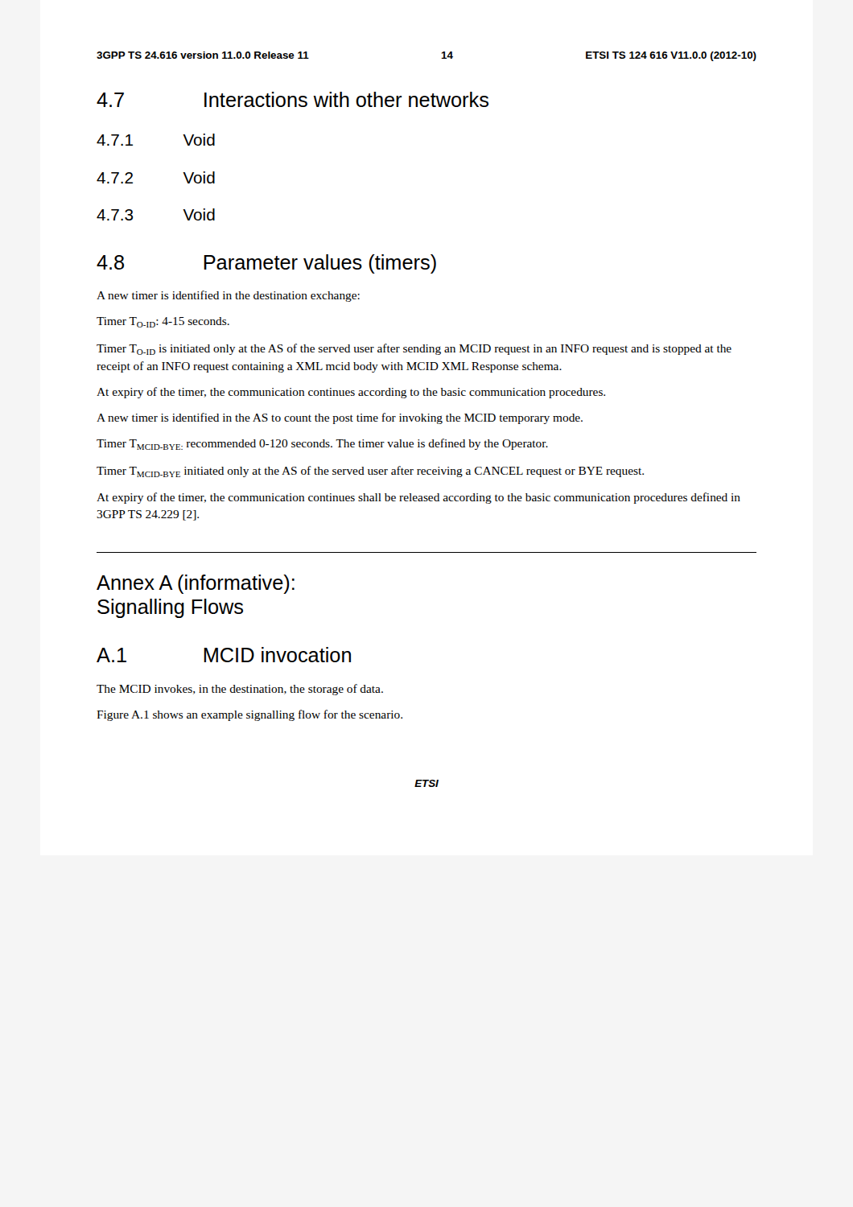3GPP TS 24.616 version 11.0.0 Release 11
14
ETSI TS 124 616 V11.0.0 (2012-10)
4.7 Interactions with other networks
4.7.1 Void
4.7.2 Void
4.7.3 Void
4.8 Parameter values (timers)
A new timer is identified in the destination exchange:
Timer TO-ID: 4-15 seconds.
Timer TO-ID is initiated only at the AS of the served user after sending an MCID request in an INFO request and is stopped at the receipt of an INFO request containing a XML mcid body with MCID XML Response schema.
At expiry of the timer, the communication continues according to the basic communication procedures.
A new timer is identified in the AS to count the post time for invoking the MCID temporary mode.
Timer TMCID-BYE: recommended 0-120 seconds. The timer value is defined by the Operator.
Timer TMCID-BYE initiated only at the AS of the served user after receiving a CANCEL request or BYE request.
At expiry of the timer, the communication continues shall be released according to the basic communication procedures defined in 3GPP TS 24.229 [2].
Annex A (informative):
Signalling Flows
A.1 MCID invocation
The MCID invokes, in the destination, the storage of data.
Figure A.1 shows an example signalling flow for the scenario.
ETSI